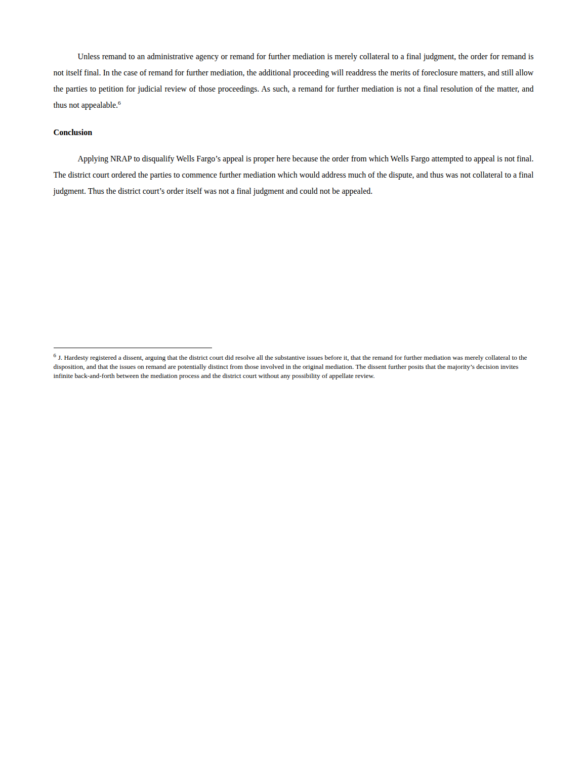Unless remand to an administrative agency or remand for further mediation is merely collateral to a final judgment, the order for remand is not itself final. In the case of remand for further mediation, the additional proceeding will readdress the merits of foreclosure matters, and still allow the parties to petition for judicial review of those proceedings. As such, a remand for further mediation is not a final resolution of the matter, and thus not appealable.6
Conclusion
Applying NRAP to disqualify Wells Fargo’s appeal is proper here because the order from which Wells Fargo attempted to appeal is not final. The district court ordered the parties to commence further mediation which would address much of the dispute, and thus was not collateral to a final judgment. Thus the district court’s order itself was not a final judgment and could not be appealed.
6 J. Hardesty registered a dissent, arguing that the district court did resolve all the substantive issues before it, that the remand for further mediation was merely collateral to the disposition, and that the issues on remand are potentially distinct from those involved in the original mediation. The dissent further posits that the majority’s decision invites infinite back-and-forth between the mediation process and the district court without any possibility of appellate review.